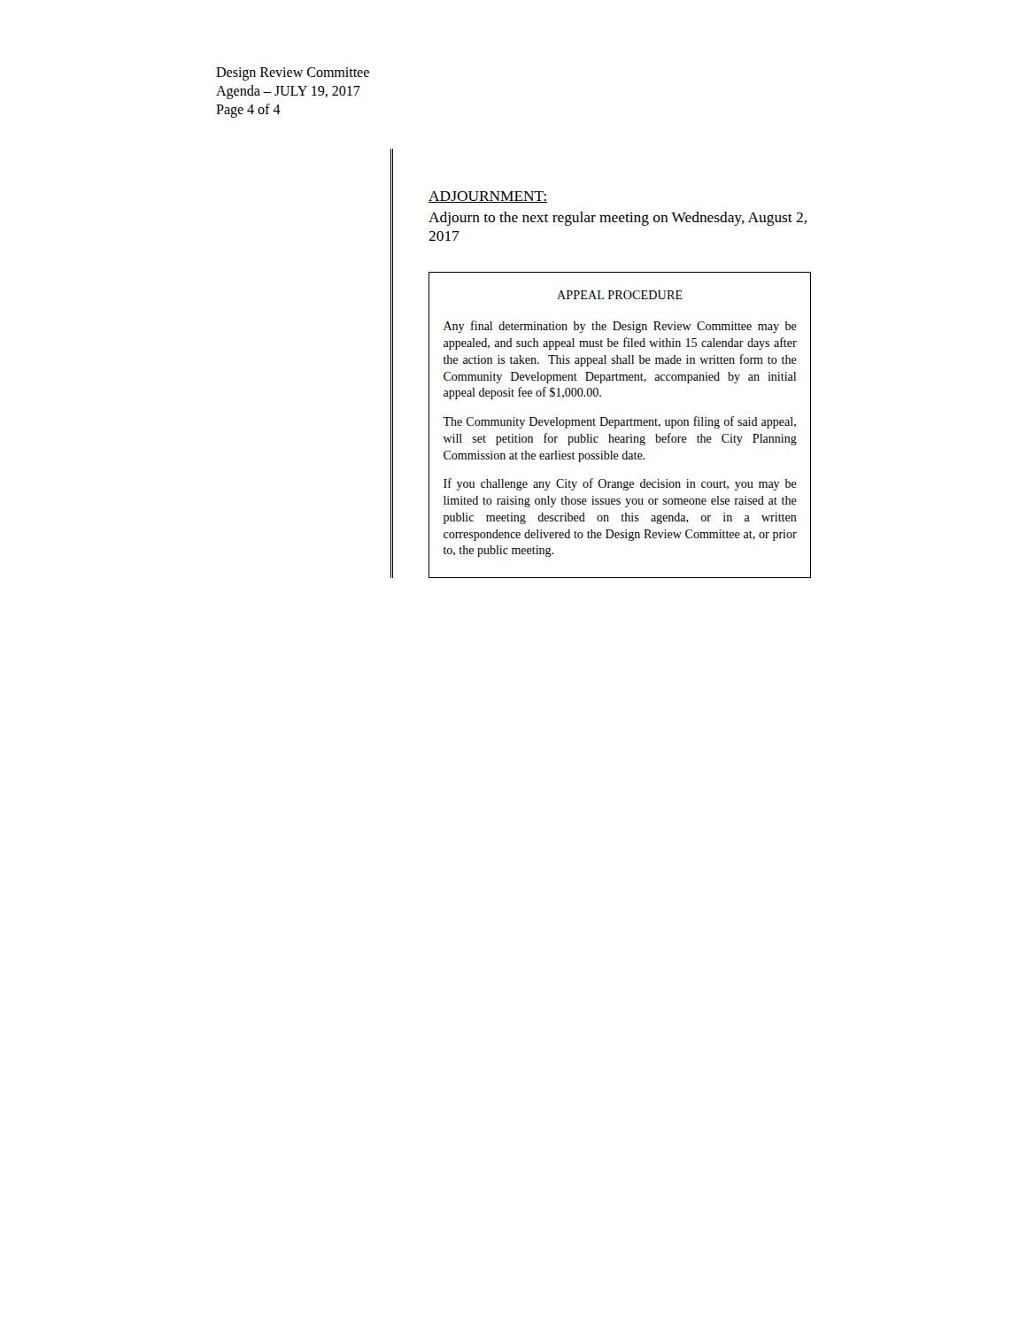Design Review Committee
Agenda – JULY 19, 2017
Page 4 of 4
ADJOURNMENT:
Adjourn to the next regular meeting on Wednesday, August 2, 2017
APPEAL PROCEDURE
Any final determination by the Design Review Committee may be appealed, and such appeal must be filed within 15 calendar days after the action is taken. This appeal shall be made in written form to the Community Development Department, accompanied by an initial appeal deposit fee of $1,000.00.
The Community Development Department, upon filing of said appeal, will set petition for public hearing before the City Planning Commission at the earliest possible date.
If you challenge any City of Orange decision in court, you may be limited to raising only those issues you or someone else raised at the public meeting described on this agenda, or in a written correspondence delivered to the Design Review Committee at, or prior to, the public meeting.